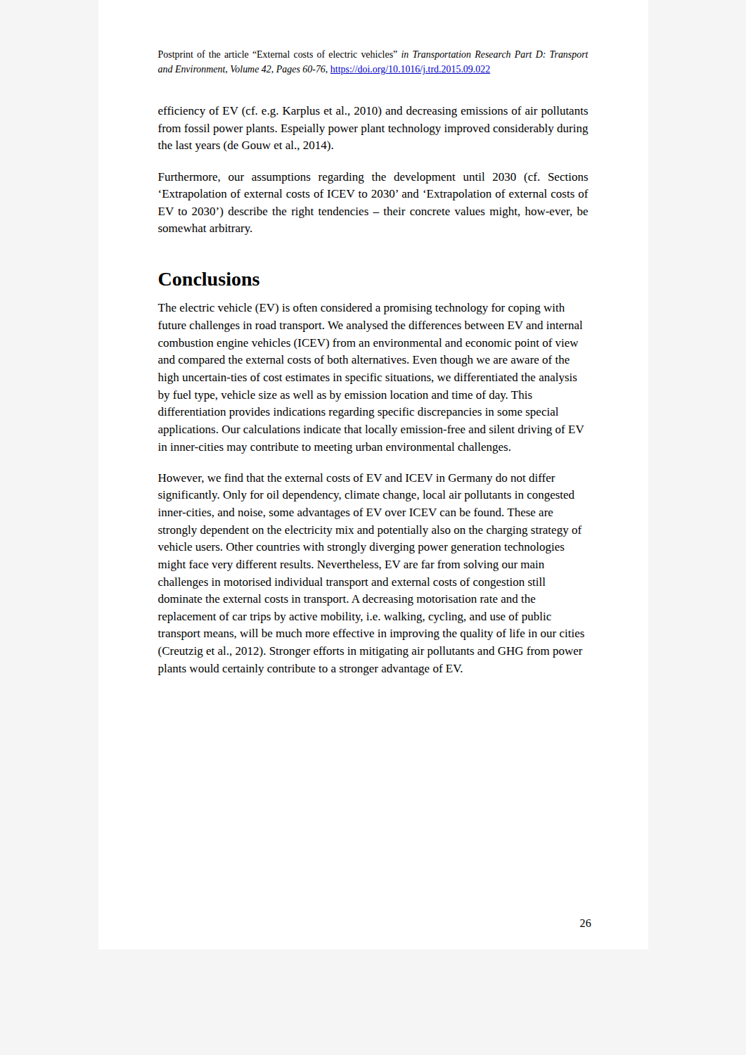Postprint of the article “External costs of electric vehicles” in Transportation Research Part D: Transport and Environment, Volume 42, Pages 60-76, https://doi.org/10.1016/j.trd.2015.09.022
efficiency of EV (cf. e.g. Karplus et al., 2010) and decreasing emissions of air pollutants from fossil power plants. Espeially power plant technology improved considerably during the last years (de Gouw et al., 2014).
Furthermore, our assumptions regarding the development until 2030 (cf. Sections ‘Extrapolation of external costs of ICEV to 2030’ and ‘Extrapolation of external costs of EV to 2030’) describe the right tendencies – their concrete values might, how-ever, be somewhat arbitrary.
Conclusions
The electric vehicle (EV) is often considered a promising technology for coping with future challenges in road transport. We analysed the differences between EV and internal combustion engine vehicles (ICEV) from an environmental and economic point of view and compared the external costs of both alternatives. Even though we are aware of the high uncertain-ties of cost estimates in specific situations, we differentiated the analysis by fuel type, vehicle size as well as by emission location and time of day. This differentiation provides indications regarding specific discrepancies in some special applications. Our calculations indicate that locally emission-free and silent driving of EV in inner-cities may contribute to meeting urban environmental challenges.
However, we find that the external costs of EV and ICEV in Germany do not differ significantly. Only for oil dependency, climate change, local air pollutants in congested inner-cities, and noise, some advantages of EV over ICEV can be found. These are strongly dependent on the electricity mix and potentially also on the charging strategy of vehicle users. Other countries with strongly diverging power generation technologies might face very different results. Nevertheless, EV are far from solving our main challenges in motorised individual transport and external costs of congestion still dominate the external costs in transport. A decreasing motorisation rate and the replacement of car trips by active mobility, i.e. walking, cycling, and use of public transport means, will be much more effective in improving the quality of life in our cities (Creutzig et al., 2012). Stronger efforts in mitigating air pollutants and GHG from power plants would certainly contribute to a stronger advantage of EV.
26